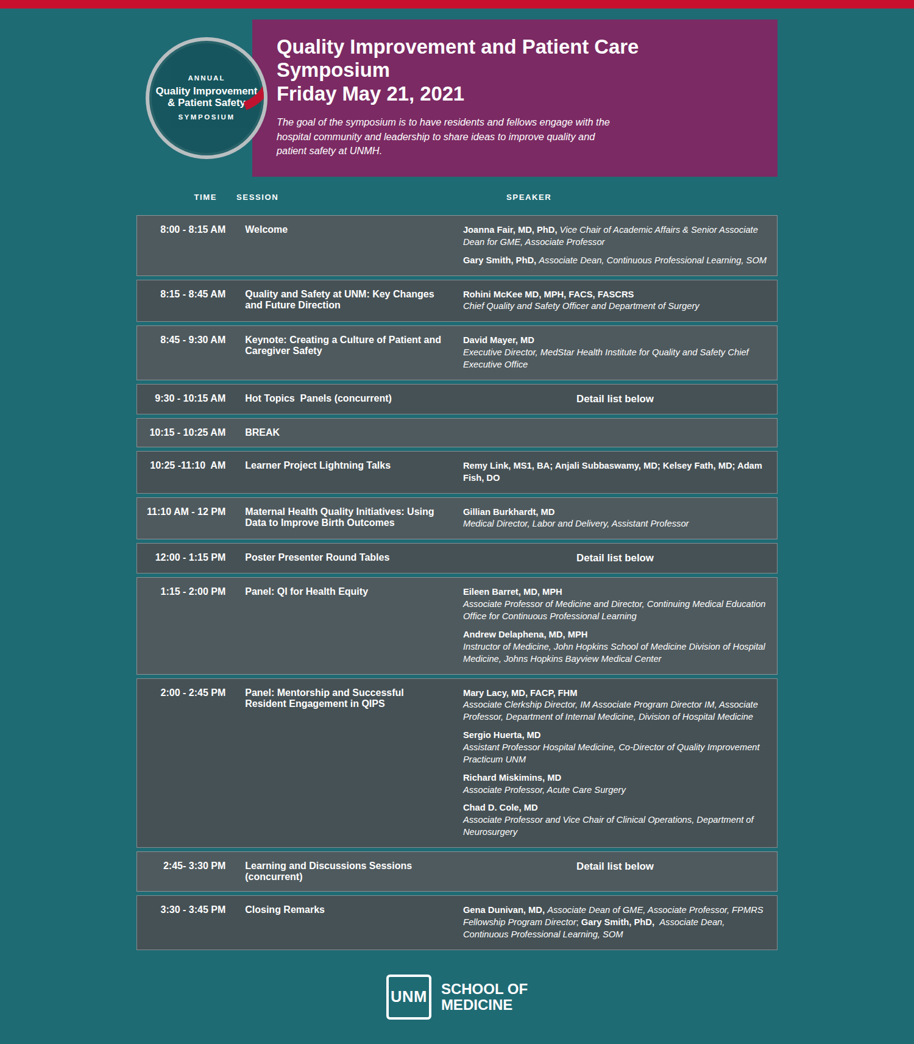Annual Quality Improvement
& Patient Safety Symposium
Quality Improvement and Patient Care Symposium
Friday May 21, 2021
The goal of the symposium is to have residents and fellows engage with the hospital community and leadership to share ideas to improve quality and patient safety at UNMH.
TIME
SESSION
SPEAKER
Symposium agenda
| Time | Session | Speaker |
| --- | --- | --- |
| 8:00 - 8:15 AM | Welcome | Joanna Fair, MD, PhD, Vice Chair of Academic Affairs & Senior Associate Dean for GME, Associate Professor Gary Smith, PhD, Associate Dean, Continuous Professional Learning, SOM |
| 8:15 - 8:45 AM | Quality and Safety at UNM: Key Changes and Future Direction | Rohini McKee MD, MPH, FACS, FASCRS Chief Quality and Safety Officer and Department of Surgery |
| 8:45 - 9:30 AM | Keynote: Creating a Culture of Patient and Caregiver Safety | David Mayer, MD Executive Director, MedStar Health Institute for Quality and Safety Chief Executive Office |
| 9:30 - 10:15 AM | Hot Topics Panels (concurrent) | Detail list below |
| 10:15 - 10:25 AM | BREAK | |
| 10:25 -11:10 AM | Learner Project Lightning Talks | Remy Link, MS1, BA; Anjali Subbaswamy, MD; Kelsey Fath, MD; Adam Fish, DO |
| 11:10 AM - 12 PM | Maternal Health Quality Initiatives: Using Data to Improve Birth Outcomes | Gillian Burkhardt, MD Medical Director, Labor and Delivery, Assistant Professor |
| 12:00 - 1:15 PM | Poster Presenter Round Tables | Detail list below |
| 1:15 - 2:00 PM | Panel: QI for Health Equity | Eileen Barret, MD, MPH Associate Professor of Medicine and Director, Continuing Medical Education Office for Continuous Professional Learning Andrew Delaphena, MD, MPH Instructor of Medicine, John Hopkins School of Medicine Division of Hospital Medicine, Johns Hopkins Bayview Medical Center |
| 2:00 - 2:45 PM | Panel: Mentorship and Successful Resident Engagement in QIPS | Mary Lacy, MD, FACP, FHM Associate Clerkship Director, IM Associate Program Director IM, Associate Professor, Department of Internal Medicine, Division of Hospital Medicine Sergio Huerta, MD Assistant Professor Hospital Medicine, Co-Director of Quality Improvement Practicum UNM Richard Miskimins, MD Associate Professor, Acute Care Surgery Chad D. Cole, MD Associate Professor and Vice Chair of Clinical Operations, Department of Neurosurgery |
| 2:45- 3:30 PM | Learning and Discussions Sessions (concurrent) | Detail list below |
| 3:30 - 3:45 PM | Closing Remarks | Gena Dunivan, MD, Associate Dean of GME, Associate Professor, FPMRS Fellowship Program Director ; Gary Smith, PhD, Associate Dean, Continuous Professional Learning, SOM |
UNM
School of Medicine